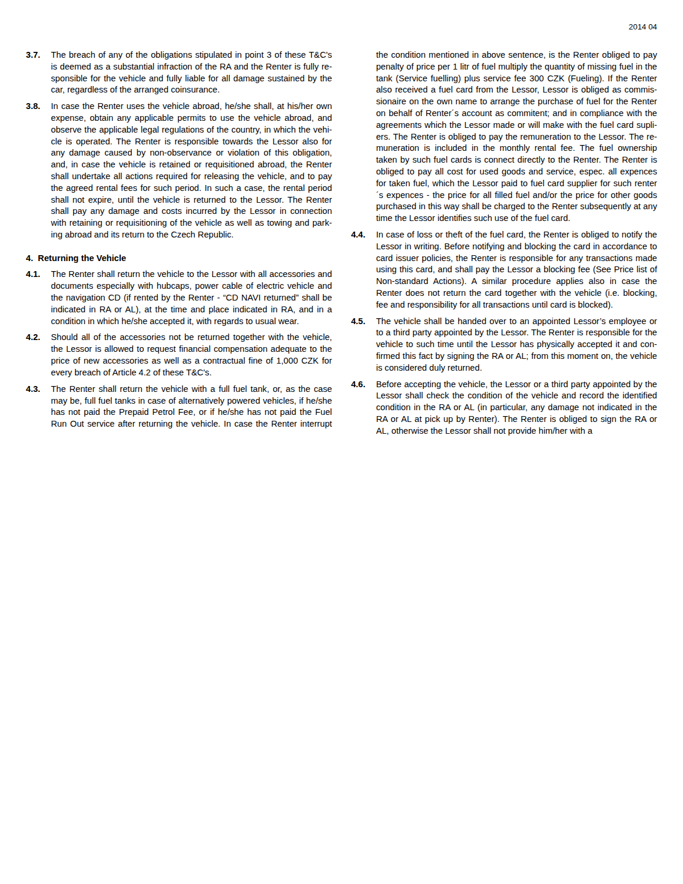2014 04
3.7.
The breach of any of the obligations stipulated in point 3 of these T&C's is deemed as a substantial infraction of the RA and the Renter is fully responsible for the vehicle and fully liable for all damage sustained by the car, regardless of the arranged coinsurance.
3.8.
In case the Renter uses the vehicle abroad, he/she shall, at his/her own expense, obtain any applicable permits to use the vehicle abroad, and observe the applicable legal regulations of the country, in which the vehicle is operated. The Renter is responsible towards the Lessor also for any damage caused by non-observance or violation of this obligation, and, in case the vehicle is retained or requisitioned abroad, the Renter shall undertake all actions required for releasing the vehicle, and to pay the agreed rental fees for such period. In such a case, the rental period shall not expire, until the vehicle is returned to the Lessor. The Renter shall pay any damage and costs incurred by the Lessor in connection with retaining or requisitioning of the vehicle as well as towing and parking abroad and its return to the Czech Republic.
4. Returning the Vehicle
4.1.
The Renter shall return the vehicle to the Lessor with all accessories and documents especially with hubcaps, power cable of electric vehicle and the navigation CD (if rented by the Renter - “CD NAVI returned” shall be indicated in RA or AL), at the time and place indicated in RA, and in a condition in which he/she accepted it, with regards to usual wear.
4.2.
Should all of the accessories not be returned together with the vehicle, the Lessor is allowed to request financial compensation adequate to the price of new accessories as well as a contractual fine of 1,000 CZK for every breach of Article 4.2 of these T&C's.
4.3.
The Renter shall return the vehicle with a full fuel tank, or, as the case may be, full fuel tanks in case of alternatively powered vehicles, if he/she has not paid the Prepaid Petrol Fee, or if he/she has not paid the Fuel Run Out service after returning the vehicle. In case the Renter interrupt the condition mentioned in above sentence, is the Renter obliged to pay penalty of price per 1 litr of fuel multiply the quantity of missing fuel in the tank (Service fuelling) plus service fee 300 CZK (Fueling). If the Renter also received a fuel card from the Lessor, Lessor is obliged as commissionaire on the own name to arrange the purchase of fuel for the Renter on behalf of Renter´s account as commitent; and in compliance with the agreements which the Lessor made or will make with the fuel card supliers. The Renter is obliged to pay the remuneration to the Lessor. The remuneration is included in the monthly rental fee. The fuel ownership taken by such fuel cards is connect directly to the Renter. The Renter is obliged to pay all cost for used goods and service, espec. all expences for taken fuel, which the Lessor paid to fuel card supplier for such renter´s expences - the price for all filled fuel and/or the price for other goods purchased in this way shall be charged to the Renter subsequently at any time the Lessor identifies such use of the fuel card.
4.4.
In case of loss or theft of the fuel card, the Renter is obliged to notify the Lessor in writing. Before notifying and blocking the card in accordance to card issuer policies, the Renter is responsible for any transactions made using this card, and shall pay the Lessor a blocking fee (See Price list of Non-standard Actions). A similar procedure applies also in case the Renter does not return the card together with the vehicle (i.e. blocking, fee and responsibility for all transactions until card is blocked).
4.5.
The vehicle shall be handed over to an appointed Lessor’s employee or to a third party appointed by the Lessor. The Renter is responsible for the vehicle to such time until the Lessor has physically accepted it and confirmed this fact by signing the RA or AL; from this moment on, the vehicle is considered duly returned.
4.6.
Before accepting the vehicle, the Lessor or a third party appointed by the Lessor shall check the condition of the vehicle and record the identified condition in the RA or AL (in particular, any damage not indicated in the RA or AL at pick up by Renter). The Renter is obliged to sign the RA or AL, otherwise the Lessor shall not provide him/her with a